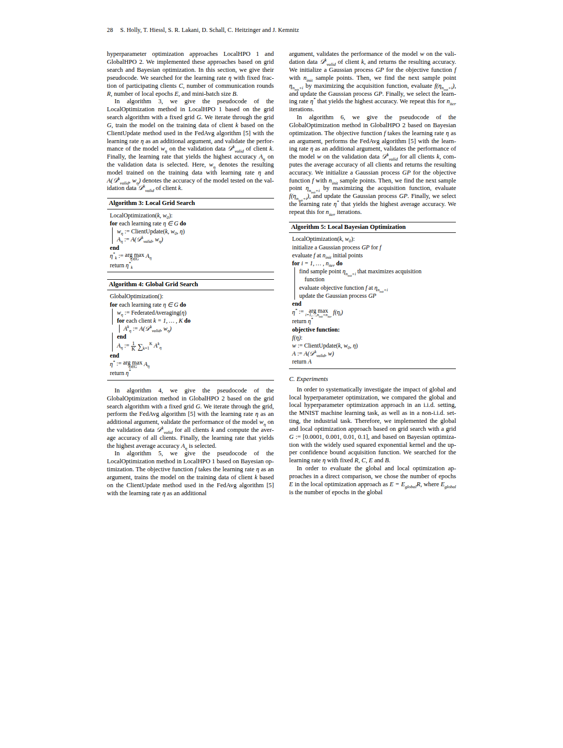28 S. Holly, T. Hiessl, S. R. Lakani, D. Schall, C. Heitzinger and J. Kemnitz
hyperparameter optimization approaches LocalHPO 1 and GlobalHPO 2. We implemented these approaches based on grid search and Bayesian optimization. In this section, we give their pseudocode. We searched for the learning rate η with fixed fraction of participating clients C, number of communication rounds R, number of local epochs E, and mini-batch size B.
In algorithm 3, we give the pseudocode of the LocalOptimization method in LocalHPO 1 based on the grid search algorithm with a fixed grid G. We iterate through the grid G, train the model on the training data of client k based on the ClientUpdate method used in the FedAvg algorithm [5] with the learning rate η as an additional argument, and validate the performance of the model wη on the validation data 𝒟kvalid of client k. Finally, the learning rate that yields the highest accuracy Aη on the validation data is selected. Here, wη denotes the resulting model trained on the training data with learning rate η and A(𝒟kvalid, wη) denotes the accuracy of the model tested on the validation data 𝒟kvalid of client k.
Algorithm 3: Local Grid Search
LocalOptimization(k, w0):
for each learning rate η ∈ G do
wη := ClientUpdate(k, w0, η)
Aη := A(𝒟kvalid, wη)
end
η*k := arg max η∈G Aη
return η*k
Algorithm 4: Global Grid Search
GlobalOptimization():
for each learning rate η ∈ G do
wη := FederatedAveraging(η)
for each client k = 1, … , K do
Akη := A(𝒟kvalid, wη)
end
Aη := 1 K ∑k=1K Akη
end
η* := arg max η∈G Aη
return η*
In algorithm 4, we give the pseudocode of the GlobalOptimization method in GlobalHPO 2 based on the grid search algorithm with a fixed grid G. We iterate through the grid, perform the FedAvg algorithm [5] with the learning rate η as an additional argument, validate the performance of the model wη on the validation data 𝒟kvalid for all clients k and compute the average accuracy of all clients. Finally, the learning rate that yields the highest average accuracy Aη is selected.
In algorithm 5, we give the pseudocode of the LocalOptimization method in LocalHPO 1 based on Bayesian optimization. The objective function f takes the learning rate η as an argument, trains the model on the training data of client k based on the ClientUpdate method used in the FedAvg algorithm [5] with the learning rate η as an additional
argument, validates the performance of the model w on the validation data 𝒟kvalid of client k, and returns the resulting accuracy. We initialize a Gaussian process GP for the objective function f with ninit sample points. Then, we find the next sample point ηninit+i by maximizing the acquisition function, evaluate f(ηninit+i), and update the Gaussian process GP. Finally, we select the learning rate η* that yields the highest accuracy. We repeat this for niter iterations.
In algorithm 6, we give the pseudocode of the GlobalOptimization method in GlobalHPO 2 based on Bayesian optimization. The objective function f takes the learning rate η as an argument, performs the FedAvg algorithm [5] with the learning rate η as an additional argument, validates the performance of the model w on the validation data 𝒟kvalid for all clients k, computes the average accuracy of all clients and returns the resulting accuracy. We initialize a Gaussian process GP for the objective function f with ninit sample points. Then, we find the next sample point ηninit+i by maximizing the acquisition function, evaluate f(ηninit+i), and update the Gaussian process GP. Finally, we select the learning rate η* that yields the highest average accuracy. We repeat this for niter iterations.
Algorithm 5: Local Bayesian Optimization
LocalOptimization(k, w0):
initialize a Gaussian process GP for f
evaluate f at ninit initial points
for i = 1, … , niter do
find sample point ηninit+i that maximizes acquisition
function
evaluate objective function f at ηninit+i
update the Gaussian process GP
end
η* := arg max i=1,…,ninit+niter f(ηi)
return η*
objective function:
f(η):
w := ClientUpdate(k, w0, η)
A := A(𝒟kvalid, w)
return A
C. Experiments
In order to systematically investigate the impact of global and local hyperparameter optimization, we compared the global and local hyperparameter optimization approach in an i.i.d. setting, the MNIST machine learning task, as well as in a non-i.i.d. setting, the industrial task. Therefore, we implemented the global and local optimization approach based on grid search with a grid G := [0.0001, 0.001, 0.01, 0.1], and based on Bayesian optimization with the widely used squared exponential kernel and the upper confidence bound acquisition function. We searched for the learning rate η with fixed R, C, E and B.
In order to evaluate the global and local optimization approaches in a direct comparison, we chose the number of epochs E in the local optimization approach as E = EglobalR, where Eglobal is the number of epochs in the global